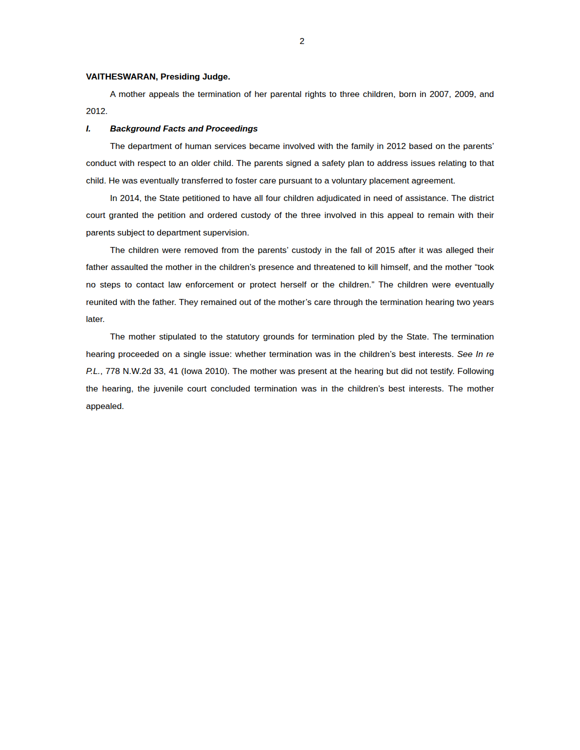2
VAITHESWARAN, Presiding Judge.
A mother appeals the termination of her parental rights to three children, born in 2007, 2009, and 2012.
I. Background Facts and Proceedings
The department of human services became involved with the family in 2012 based on the parents’ conduct with respect to an older child. The parents signed a safety plan to address issues relating to that child. He was eventually transferred to foster care pursuant to a voluntary placement agreement.
In 2014, the State petitioned to have all four children adjudicated in need of assistance. The district court granted the petition and ordered custody of the three involved in this appeal to remain with their parents subject to department supervision.
The children were removed from the parents’ custody in the fall of 2015 after it was alleged their father assaulted the mother in the children’s presence and threatened to kill himself, and the mother “took no steps to contact law enforcement or protect herself or the children.” The children were eventually reunited with the father. They remained out of the mother’s care through the termination hearing two years later.
The mother stipulated to the statutory grounds for termination pled by the State. The termination hearing proceeded on a single issue: whether termination was in the children’s best interests. See In re P.L., 778 N.W.2d 33, 41 (Iowa 2010). The mother was present at the hearing but did not testify. Following the hearing, the juvenile court concluded termination was in the children’s best interests. The mother appealed.